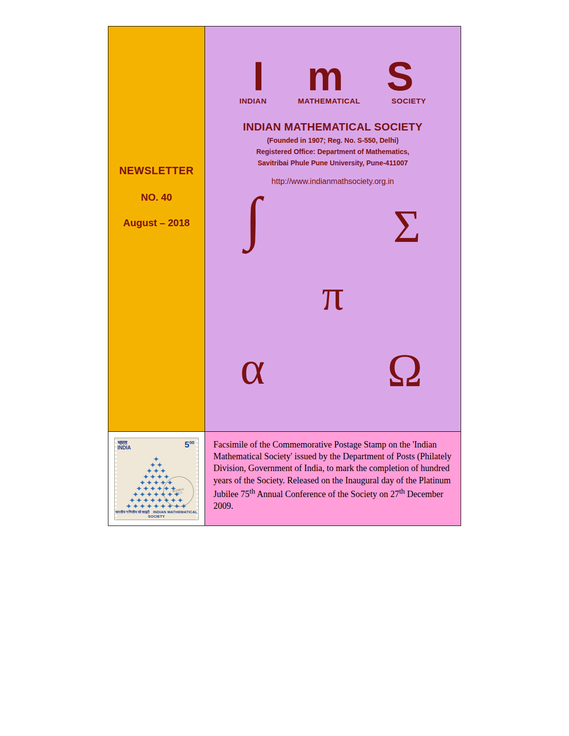NEWSLETTER
NO. 40
August – 2018
I m S
INDIAN MATHEMATICAL SOCIETY
INDIAN MATHEMATICAL SOCIETY
(Founded in 1907; Reg. No. S-550, Delhi)
Registered Office: Department of Mathematics,
Savitribai Phule Pune University, Pune-411007
http://www.indianmathsociety.org.in
∫ Σ π α Ω
भारत
INDIA
500
✦
✦✦
✦✦✦
✦✦✦✦
✦✦✦✦✦
✦✦✦✦✦✦
✦✦✦✦✦✦✦
✦✦✦✦✦✦✦✦
✦✦✦✦✦✦✦✦✦
MUMBAI
G.P.O.
भारतीय गणितीय सोसाइटी INDIAN MATHEMATICAL SOCIETY
Facsimile of the Commemorative Postage Stamp on the 'Indian Mathematical Society' issued by the Department of Posts (Philately Division, Government of India, to mark the completion of hundred years of the Society. Released on the Inaugural day of the Platinum Jubilee 75th Annual Conference of the Society on 27th December 2009.